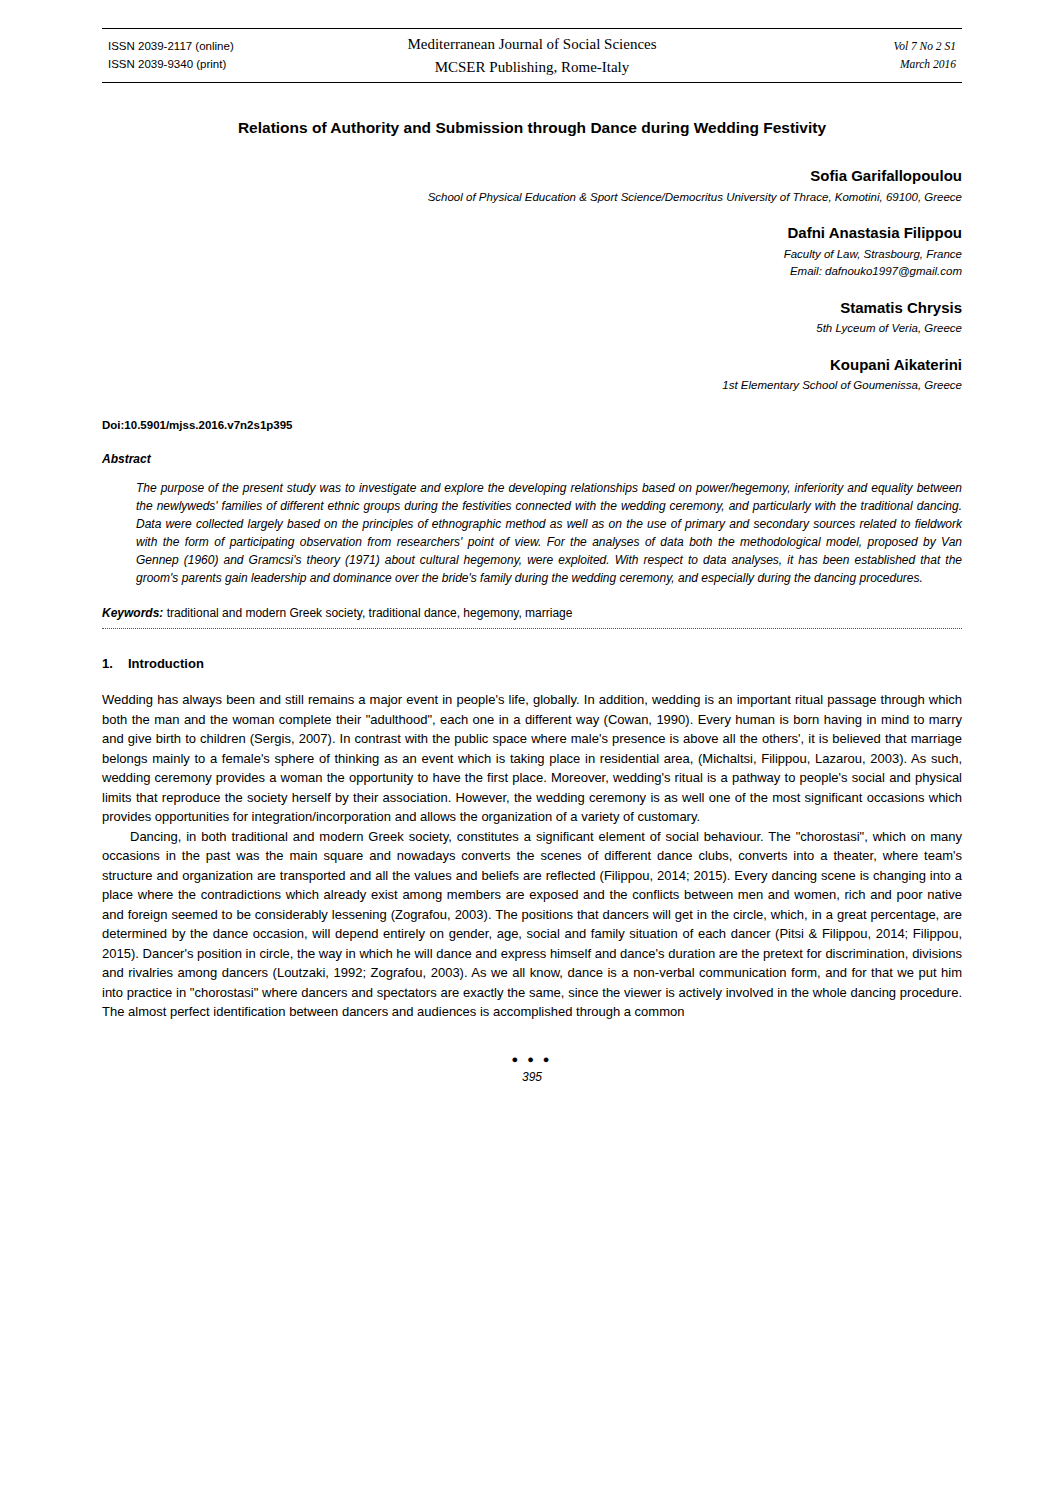| ISSN 2039-2117 (online) ISSN 2039-9340 (print) | Mediterranean Journal of Social Sciences MCSER Publishing, Rome-Italy | Vol 7 No 2 S1 March 2016 |
Relations of Authority and Submission through Dance during Wedding Festivity
Sofia Garifallopoulou
School of Physical Education & Sport Science/Democritus University of Thrace, Komotini, 69100, Greece
Dafni Anastasia Filippou
Faculty of Law, Strasbourg, France
Email: dafnouko1997@gmail.com
Stamatis Chrysis
5th Lyceum of Veria, Greece
Koupani Aikaterini
1st Elementary School of Goumenissa, Greece
Doi:10.5901/mjss.2016.v7n2s1p395
Abstract
The purpose of the present study was to investigate and explore the developing relationships based on power/hegemony, inferiority and equality between the newlyweds' families of different ethnic groups during the festivities connected with the wedding ceremony, and particularly with the traditional dancing. Data were collected largely based on the principles of ethnographic method as well as on the use of primary and secondary sources related to fieldwork with the form of participating observation from researchers' point of view. For the analyses of data both the methodological model, proposed by Van Gennep (1960) and Gramcsi's theory (1971) about cultural hegemony, were exploited. With respect to data analyses, it has been established that the groom's parents gain leadership and dominance over the bride's family during the wedding ceremony, and especially during the dancing procedures.
Keywords: traditional and modern Greek society, traditional dance, hegemony, marriage
1. Introduction
Wedding has always been and still remains a major event in people's life, globally. In addition, wedding is an important ritual passage through which both the man and the woman complete their "adulthood", each one in a different way (Cowan, 1990). Every human is born having in mind to marry and give birth to children (Sergis, 2007). In contrast with the public space where male's presence is above all the others', it is believed that marriage belongs mainly to a female's sphere of thinking as an event which is taking place in residential area, (Michaltsi, Filippou, Lazarou, 2003). As such, wedding ceremony provides a woman the opportunity to have the first place. Moreover, wedding's ritual is a pathway to people's social and physical limits that reproduce the society herself by their association. However, the wedding ceremony is as well one of the most significant occasions which provides opportunities for integration/incorporation and allows the organization of a variety of customary.
Dancing, in both traditional and modern Greek society, constitutes a significant element of social behaviour. The "chorostasi", which on many occasions in the past was the main square and nowadays converts the scenes of different dance clubs, converts into a theater, where team's structure and organization are transported and all the values and beliefs are reflected (Filippou, 2014; 2015). Every dancing scene is changing into a place where the contradictions which already exist among members are exposed and the conflicts between men and women, rich and poor native and foreign seemed to be considerably lessening (Zografou, 2003). The positions that dancers will get in the circle, which, in a great percentage, are determined by the dance occasion, will depend entirely on gender, age, social and family situation of each dancer (Pitsi & Filippou, 2014; Filippou, 2015). Dancer's position in circle, the way in which he will dance and express himself and dance's duration are the pretext for discrimination, divisions and rivalries among dancers (Loutzaki, 1992; Zografou, 2003). As we all know, dance is a non-verbal communication form, and for that we put him into practice in "chorostasi" where dancers and spectators are exactly the same, since the viewer is actively involved in the whole dancing procedure. The almost perfect identification between dancers and audiences is accomplished through a common
● ● ●
395